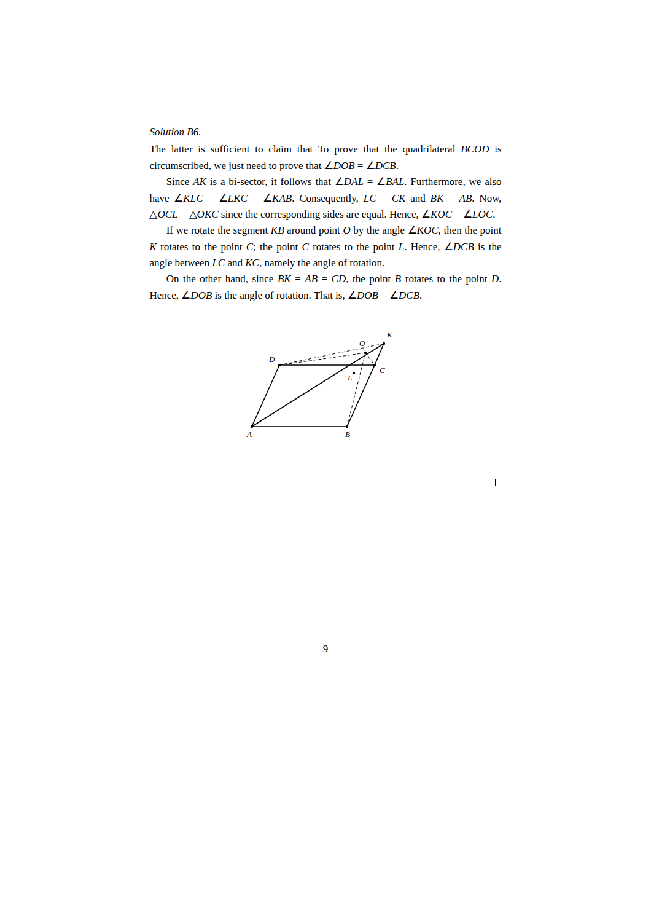Solution B6.
The latter is sufficient to claim that To prove that the quadrilateral BCOD is circumscribed, we just need to prove that ∠DOB = ∠DCB.
Since AK is a bi-sector, it follows that ∠DAL = ∠BAL. Furthermore, we also have ∠KLC = ∠LKC = ∠KAB. Consequently, LC = CK and BK = AB. Now, △OCL = △OKC since the corresponding sides are equal. Hence, ∠KOC = ∠LOC.
If we rotate the segment KB around point O by the angle ∠KOC, then the point K rotates to the point C; the point C rotates to the point L. Hence, ∠DCB is the angle between LC and KC, namely the angle of rotation.
On the other hand, since BK = AB = CD, the point B rotates to the point D. Hence, ∠DOB is the angle of rotation. That is, ∠DOB = ∠DCB.
A B C D K O L
9